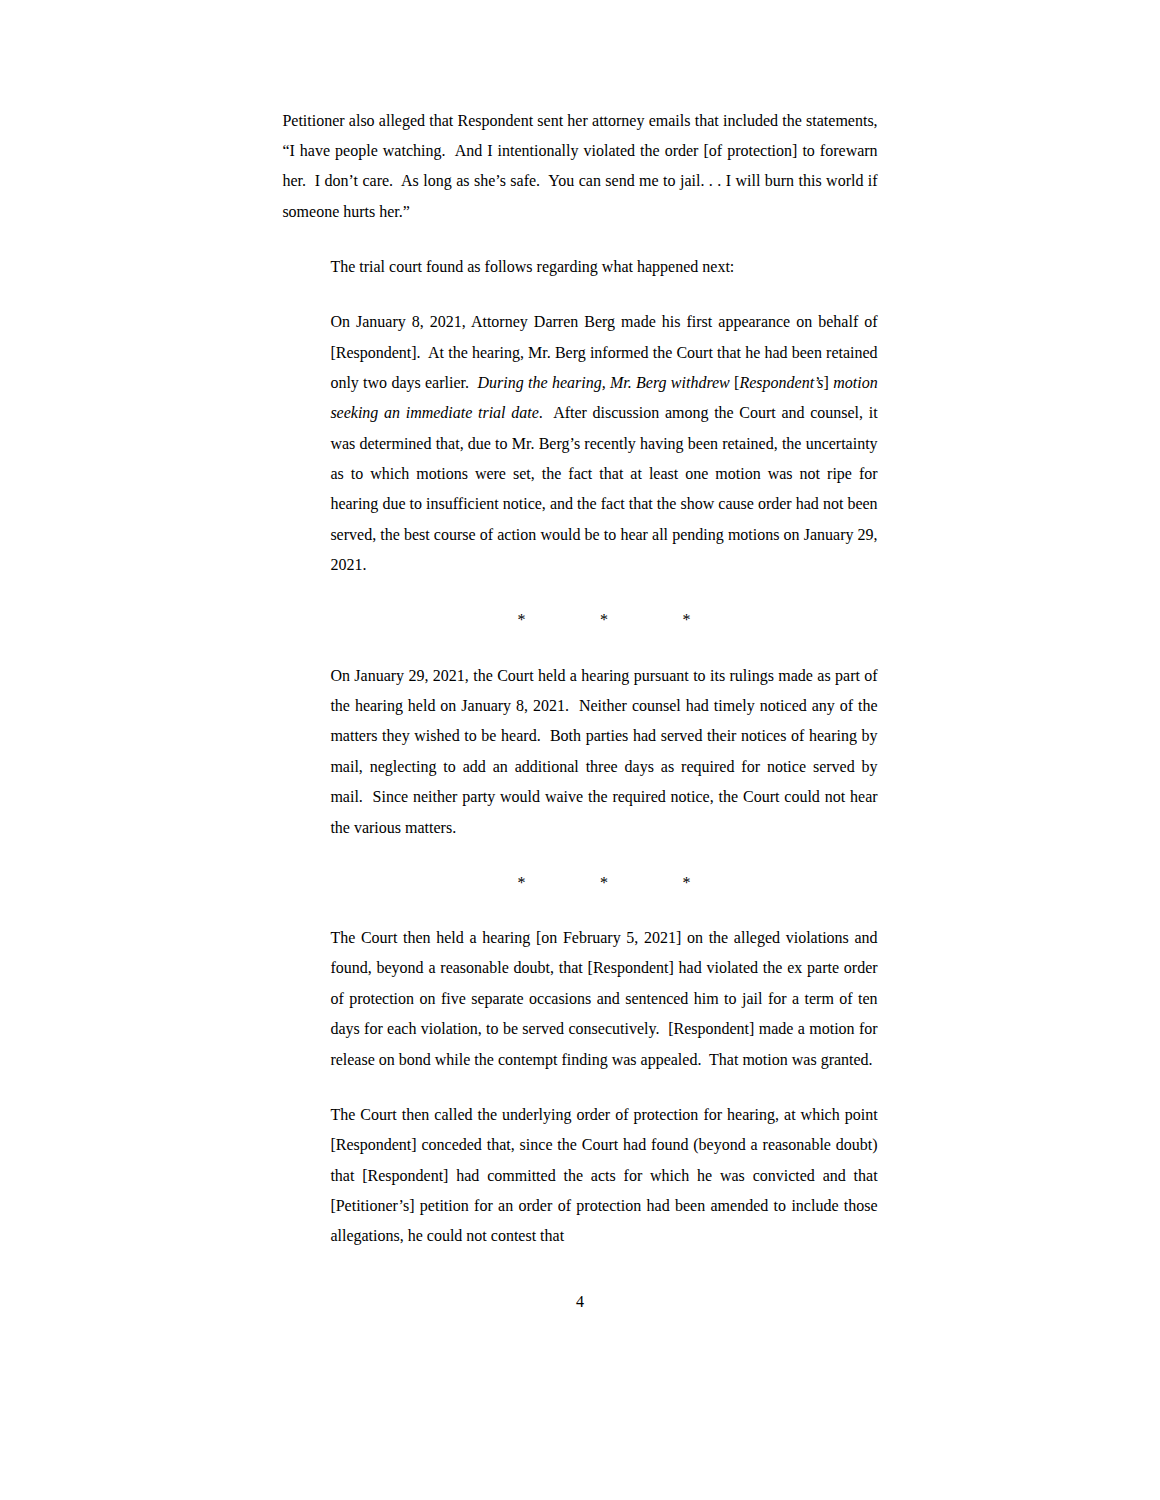Petitioner also alleged that Respondent sent her attorney emails that included the statements, “I have people watching. And I intentionally violated the order [of protection] to forewarn her. I don’t care. As long as she’s safe. You can send me to jail. . . I will burn this world if someone hurts her.”
The trial court found as follows regarding what happened next:
On January 8, 2021, Attorney Darren Berg made his first appearance on behalf of [Respondent]. At the hearing, Mr. Berg informed the Court that he had been retained only two days earlier. During the hearing, Mr. Berg withdrew [Respondent’s] motion seeking an immediate trial date. After discussion among the Court and counsel, it was determined that, due to Mr. Berg’s recently having been retained, the uncertainty as to which motions were set, the fact that at least one motion was not ripe for hearing due to insufficient notice, and the fact that the show cause order had not been served, the best course of action would be to hear all pending motions on January 29, 2021.
* * *
On January 29, 2021, the Court held a hearing pursuant to its rulings made as part of the hearing held on January 8, 2021. Neither counsel had timely noticed any of the matters they wished to be heard. Both parties had served their notices of hearing by mail, neglecting to add an additional three days as required for notice served by mail. Since neither party would waive the required notice, the Court could not hear the various matters.
* * *
The Court then held a hearing [on February 5, 2021] on the alleged violations and found, beyond a reasonable doubt, that [Respondent] had violated the ex parte order of protection on five separate occasions and sentenced him to jail for a term of ten days for each violation, to be served consecutively. [Respondent] made a motion for release on bond while the contempt finding was appealed. That motion was granted.
The Court then called the underlying order of protection for hearing, at which point [Respondent] conceded that, since the Court had found (beyond a reasonable doubt) that [Respondent] had committed the acts for which he was convicted and that [Petitioner’s] petition for an order of protection had been amended to include those allegations, he could not contest that
4